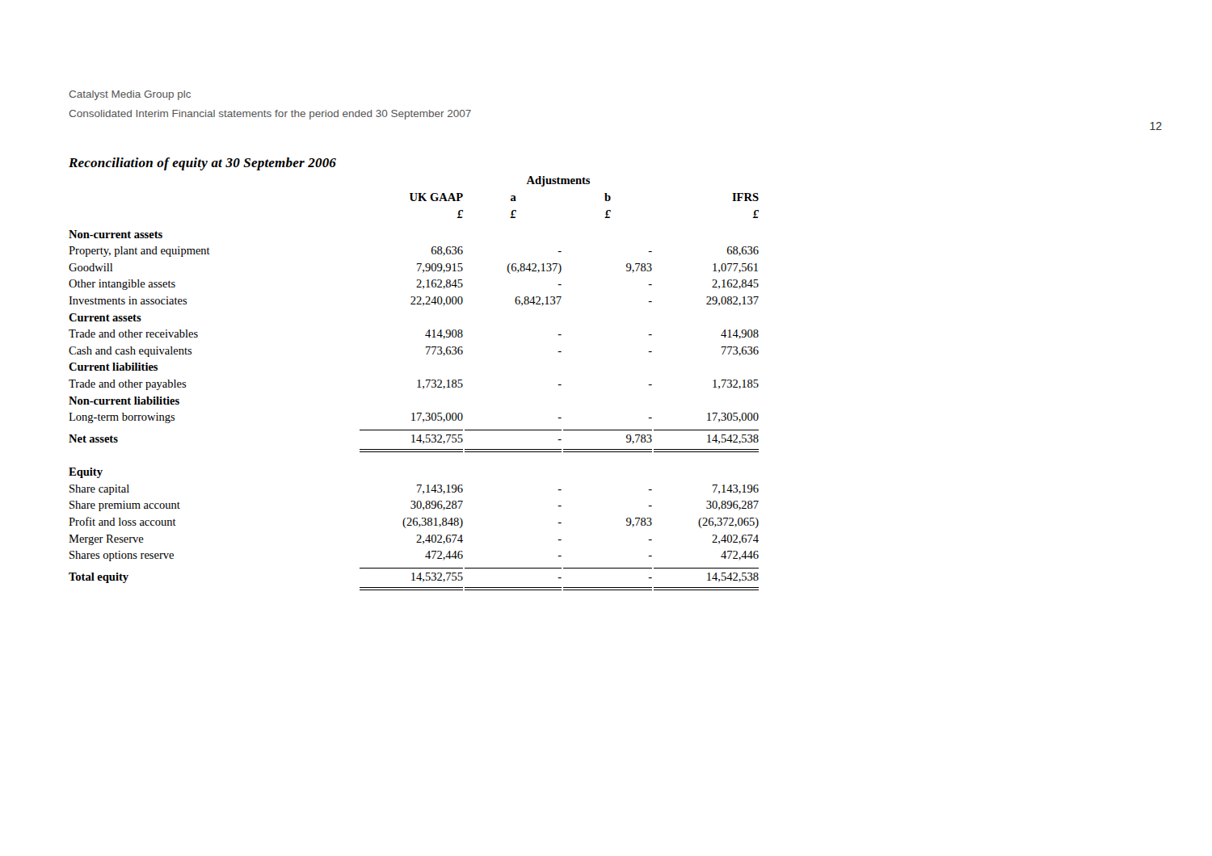Catalyst Media Group plc
Consolidated Interim Financial statements for the period ended 30 September 2007
12
Reconciliation of equity at 30 September 2006
| | | Adjustments | |
| | UK GAAP | a | b | IFRS |
| | £ | £ | £ | £ |
| Non-current assets | | | | |
| Property, plant and equipment | 68,636 | - | - | 68,636 |
| Goodwill | 7,909,915 | (6,842,137) | 9,783 | 1,077,561 |
| Other intangible assets | 2,162,845 | - | - | 2,162,845 |
| Investments in associates | 22,240,000 | 6,842,137 | - | 29,082,137 |
| Current assets | | | | |
| Trade and other receivables | 414,908 | - | - | 414,908 |
| Cash and cash equivalents | 773,636 | - | - | 773,636 |
| Current liabilities | | | | |
| Trade and other payables | 1,732,185 | - | - | 1,732,185 |
| Non-current liabilities | | | | |
| Long-term borrowings | 17,305,000 | - | - | 17,305,000 |
| Net assets | 14,532,755 | - | 9,783 | 14,542,538 |
| Equity | | | | |
| Share capital | 7,143,196 | - | - | 7,143,196 |
| Share premium account | 30,896,287 | - | - | 30,896,287 |
| Profit and loss account | (26,381,848) | - | 9,783 | (26,372,065) |
| Merger Reserve | 2,402,674 | - | - | 2,402,674 |
| Shares options reserve | 472,446 | - | - | 472,446 |
| Total equity | 14,532,755 | - | - | 14,542,538 |